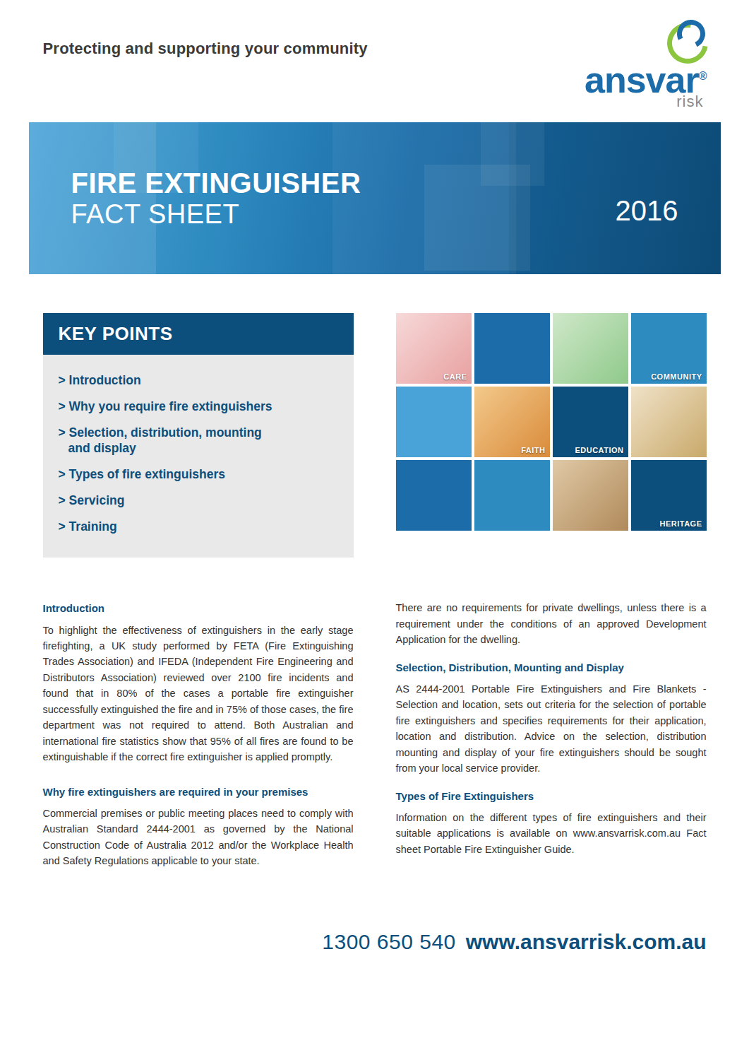Protecting and supporting your community
ansvar®
risk
FIRE EXTINGUISHERFACT SHEET
2016
KEY POINTS
Introduction
Why you require fire extinguishers
Selection, distribution, mountingand display
Types of fire extinguishers
Servicing
Training
CARE
COMMUNITY
FAITH
EDUCATION
HERITAGE
Introduction
To highlight the effectiveness of extinguishers in the early stage firefighting, a UK study performed by FETA (Fire Extinguishing Trades Association) and IFEDA (Independent Fire Engineering and Distributors Association) reviewed over 2100 fire incidents and found that in 80% of the cases a portable fire extinguisher successfully extinguished the fire and in 75% of those cases, the fire department was not required to attend. Both Australian and international fire statistics show that 95% of all fires are found to be extinguishable if the correct fire extinguisher is applied promptly.
Why fire extinguishers are required in your premises
Commercial premises or public meeting places need to comply with Australian Standard 2444-2001 as governed by the National Construction Code of Australia 2012 and/or the Workplace Health and Safety Regulations applicable to your state.
There are no requirements for private dwellings, unless there is a requirement under the conditions of an approved Development Application for the dwelling.
Selection, Distribution, Mounting and Display
AS 2444-2001 Portable Fire Extinguishers and Fire Blankets - Selection and location, sets out criteria for the selection of portable fire extinguishers and specifies requirements for their application, location and distribution. Advice on the selection, distribution mounting and display of your fire extinguishers should be sought from your local service provider.
Types of Fire Extinguishers
Information on the different types of fire extinguishers and their suitable applications is available on www.ansvarrisk.com.au Fact sheet Portable Fire Extinguisher Guide.
1300 650 540 www.ansvarrisk.com.au